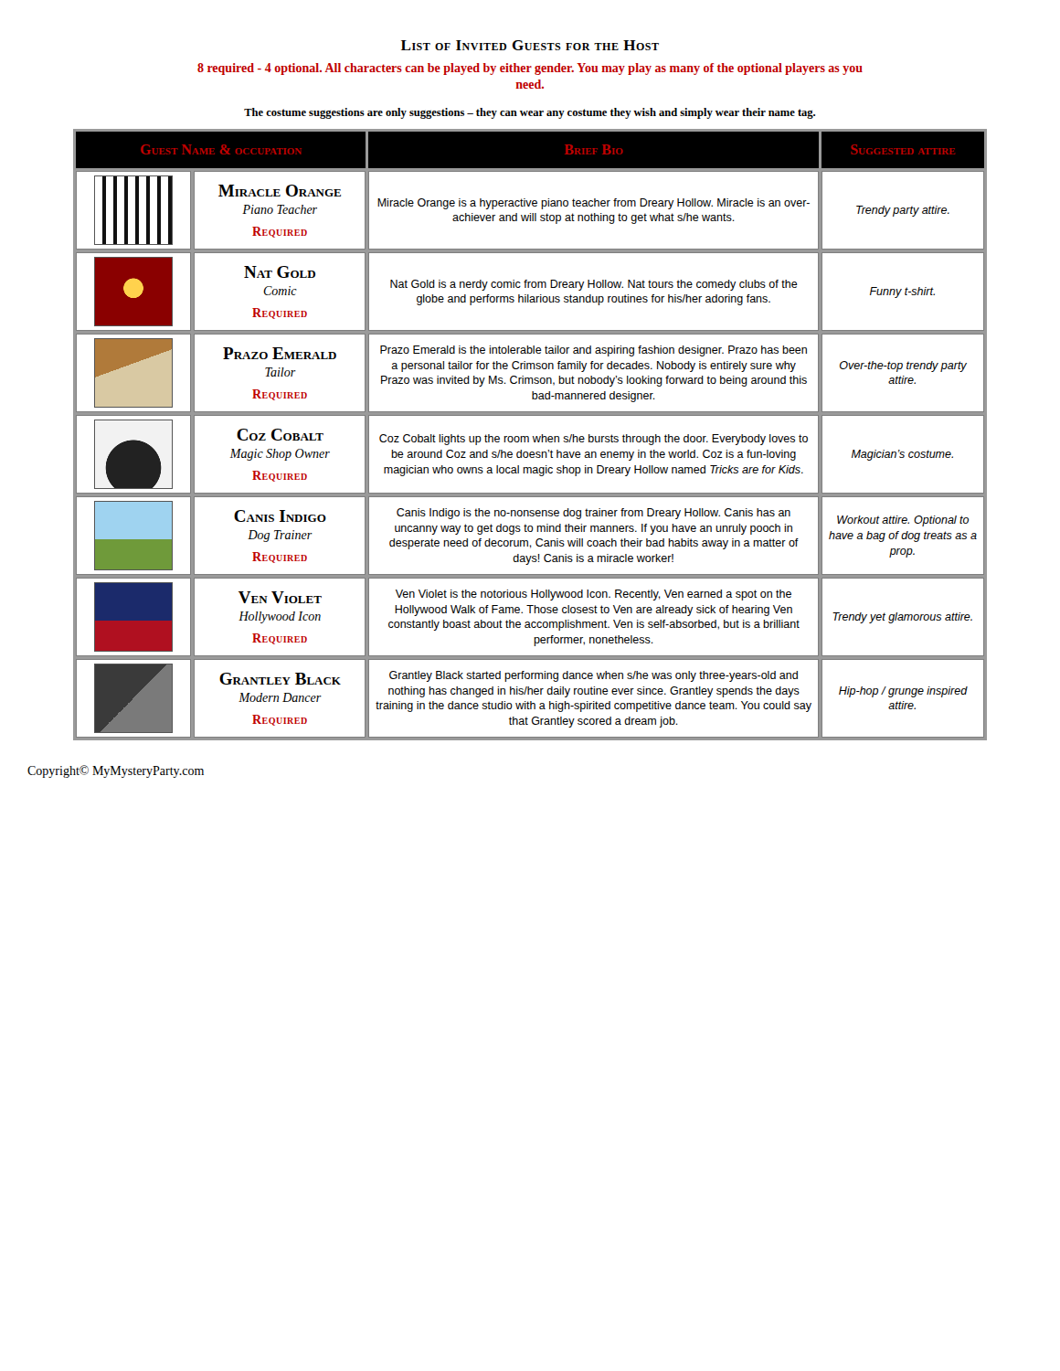List of Invited Guests for the Host
8 required - 4 optional. All characters can be played by either gender. You may play as many of the optional players as you need.
The costume suggestions are only suggestions – they can wear any costume they wish and simply wear their name tag.
| Guest Name & occupation | Brief Bio | Suggested attire |
| --- | --- | --- |
| | Miracle Orange Piano Teacher Required | Miracle Orange is a hyperactive piano teacher from Dreary Hollow. Miracle is an over-achiever and will stop at nothing to get what s/he wants. | Trendy party attire. |
| | Nat Gold Comic Required | Nat Gold is a nerdy comic from Dreary Hollow. Nat tours the comedy clubs of the globe and performs hilarious standup routines for his/her adoring fans. | Funny t-shirt. |
| | Prazo Emerald Tailor Required | Prazo Emerald is the intolerable tailor and aspiring fashion designer. Prazo has been a personal tailor for the Crimson family for decades. Nobody is entirely sure why Prazo was invited by Ms. Crimson, but nobody’s looking forward to being around this bad-mannered designer. | Over-the-top trendy party attire. |
| | Coz Cobalt Magic Shop Owner Required | Coz Cobalt lights up the room when s/he bursts through the door. Everybody loves to be around Coz and s/he doesn’t have an enemy in the world. Coz is a fun-loving magician who owns a local magic shop in Dreary Hollow named Tricks are for Kids . | Magician’s costume. |
| | Canis Indigo Dog Trainer Required | Canis Indigo is the no-nonsense dog trainer from Dreary Hollow. Canis has an uncanny way to get dogs to mind their manners. If you have an unruly pooch in desperate need of decorum, Canis will coach their bad habits away in a matter of days! Canis is a miracle worker! | Workout attire. Optional to have a bag of dog treats as a prop. |
| | Ven Violet Hollywood Icon Required | Ven Violet is the notorious Hollywood Icon. Recently, Ven earned a spot on the Hollywood Walk of Fame. Those closest to Ven are already sick of hearing Ven constantly boast about the accomplishment. Ven is self-absorbed, but is a brilliant performer, nonetheless. | Trendy yet glamorous attire. |
| | Grantley Black Modern Dancer Required | Grantley Black started performing dance when s/he was only three-years-old and nothing has changed in his/her daily routine ever since. Grantley spends the days training in the dance studio with a high-spirited competitive dance team. You could say that Grantley scored a dream job. | Hip-hop / grunge inspired attire. |
Copyright© MyMysteryParty.com